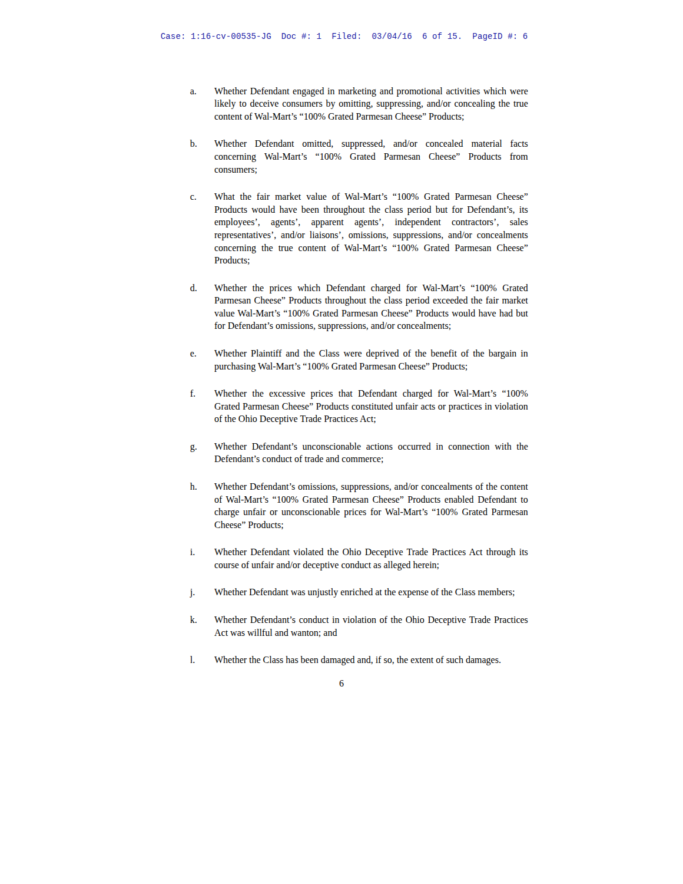Case: 1:16-cv-00535-JG Doc #: 1 Filed: 03/04/16 6 of 15. PageID #: 6
a. Whether Defendant engaged in marketing and promotional activities which were likely to deceive consumers by omitting, suppressing, and/or concealing the true content of Wal-Mart’s “100% Grated Parmesan Cheese” Products;
b. Whether Defendant omitted, suppressed, and/or concealed material facts concerning Wal-Mart’s “100% Grated Parmesan Cheese” Products from consumers;
c. What the fair market value of Wal-Mart’s “100% Grated Parmesan Cheese” Products would have been throughout the class period but for Defendant’s, its employees’, agents’, apparent agents’, independent contractors’, sales representatives’, and/or liaisons’, omissions, suppressions, and/or concealments concerning the true content of Wal-Mart’s “100% Grated Parmesan Cheese” Products;
d. Whether the prices which Defendant charged for Wal-Mart’s “100% Grated Parmesan Cheese” Products throughout the class period exceeded the fair market value Wal-Mart’s “100% Grated Parmesan Cheese” Products would have had but for Defendant’s omissions, suppressions, and/or concealments;
e. Whether Plaintiff and the Class were deprived of the benefit of the bargain in purchasing Wal-Mart’s “100% Grated Parmesan Cheese” Products;
f. Whether the excessive prices that Defendant charged for Wal-Mart’s “100% Grated Parmesan Cheese” Products constituted unfair acts or practices in violation of the Ohio Deceptive Trade Practices Act;
g. Whether Defendant’s unconscionable actions occurred in connection with the Defendant’s conduct of trade and commerce;
h. Whether Defendant’s omissions, suppressions, and/or concealments of the content of Wal-Mart’s “100% Grated Parmesan Cheese” Products enabled Defendant to charge unfair or unconscionable prices for Wal-Mart’s “100% Grated Parmesan Cheese” Products;
i. Whether Defendant violated the Ohio Deceptive Trade Practices Act through its course of unfair and/or deceptive conduct as alleged herein;
j. Whether Defendant was unjustly enriched at the expense of the Class members;
k. Whether Defendant’s conduct in violation of the Ohio Deceptive Trade Practices Act was willful and wanton; and
l. Whether the Class has been damaged and, if so, the extent of such damages.
6